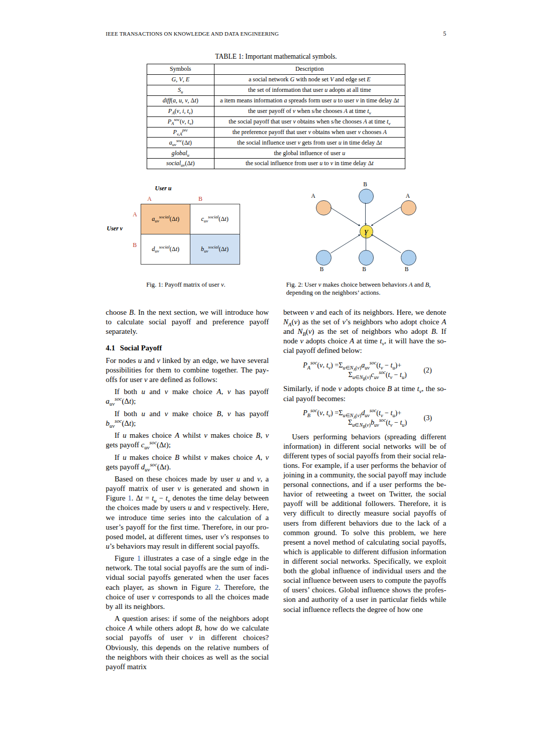IEEE Transactions on Knowledge and Data Engineering
5
TABLE 1: Important mathematical symbols.
| Symbols | Description |
| --- | --- |
| G , V , E | a social network G with node set V and edge set E |
| S u | the set of information that user u adopts at all time |
| diff ( a , u , v , Δ t ) | a item means information a spreads form user u to user v in time delay Δ t |
| P A ( v , i , t v ) | the user payoff of v when s/he chooses A at time t v |
| P A soc ( v , t v ) | the social payoff that user v obtains when s/he chooses A at time t v |
| P v,A pre | the preference payoff that user v obtains when user v chooses A |
| a uv soc (Δ t ) | the social influence user v gets from user u in time delay Δ t |
| global u | the global influence of user u |
| social uv (Δ t ) | the social influence from user u to v in time delay Δ t |
User u
A
B
User v
A
B
auvsocial(Δt)
cuvsocial(Δt)
duvsocial(Δt)
buvsocial(Δt)
Fig. 1: Payoff matrix of user v.
V
B
A
A
B
B
B
Fig. 2: User v makes choice between behaviors A and B, depending on the neighbors’ actions.
choose B. In the next section, we will introduce how to calculate social payoff and preference payoff separately.
4.1 Social Payoff
For nodes u and v linked by an edge, we have several possibilities for them to combine together. The payoffs for user v are defined as follows:
If both u and v make choice A, v has payoff auvsoc(Δt);
If both u and v make choice B, v has payoff buvsoc(Δt);
If u makes choice A whilst v makes choice B, v gets payoff cuvsoc(Δt);
If u makes choice B whilst v makes choice A, v gets payoff duvsoc(Δt).
Based on these choices made by user u and v, a payoff matrix of user v is generated and shown in Figure 1. Δt = tu − tv denotes the time delay between the choices made by users u and v respectively. Here, we introduce time series into the calculation of a user’s payoff for the first time. Therefore, in our proposed model, at different times, user v’s responses to u’s behaviors may result in different social payoffs.
Figure 1 illustrates a case of a single edge in the network. The total social payoffs are the sum of individual social payoffs generated when the user faces each player, as shown in Figure 2. Therefore, the choice of user v corresponds to all the choices made by all its neighbors.
A question arises: if some of the neighbors adopt choice A while others adopt B, how do we calculate social payoffs of user v in different choices? Obviously, this depends on the relative numbers of the neighbors with their choices as well as the social payoff matrix
between v and each of its neighbors. Here, we denote NA(v) as the set of v’s neighbors who adopt choice A and NB(v) as the set of neighbors who adopt B. If node v adopts choice A at time tv, it will have the social payoff defined below:
PAsoc(v, tv) =Σu∈NA(v)auvsoc(tv − tu)+
Σu∈NB(v)cuvsoc(tv − tu)
(2)
Similarly, if node v adopts choice B at time tv, the social payoff becomes:
PBsoc(v, tv) =Σu∈NA(v)duvsoc(tv − tu)+
Σu∈NB(v)buvsoc(tv − tu)
(3)
Users performing behaviors (spreading different information) in different social networks will be of different types of social payoffs from their social relations. For example, if a user performs the behavior of joining in a community, the social payoff may include personal connections, and if a user performs the behavior of retweeting a tweet on Twitter, the social payoff will be additional followers. Therefore, it is very difficult to directly measure social payoffs of users from different behaviors due to the lack of a common ground. To solve this problem, we here present a novel method of calculating social payoffs, which is applicable to different diffusion information in different social networks. Specifically, we exploit both the global influence of individual users and the social influence between users to compute the payoffs of users’ choices. Global influence shows the profession and authority of a user in particular fields while social influence reflects the degree of how one